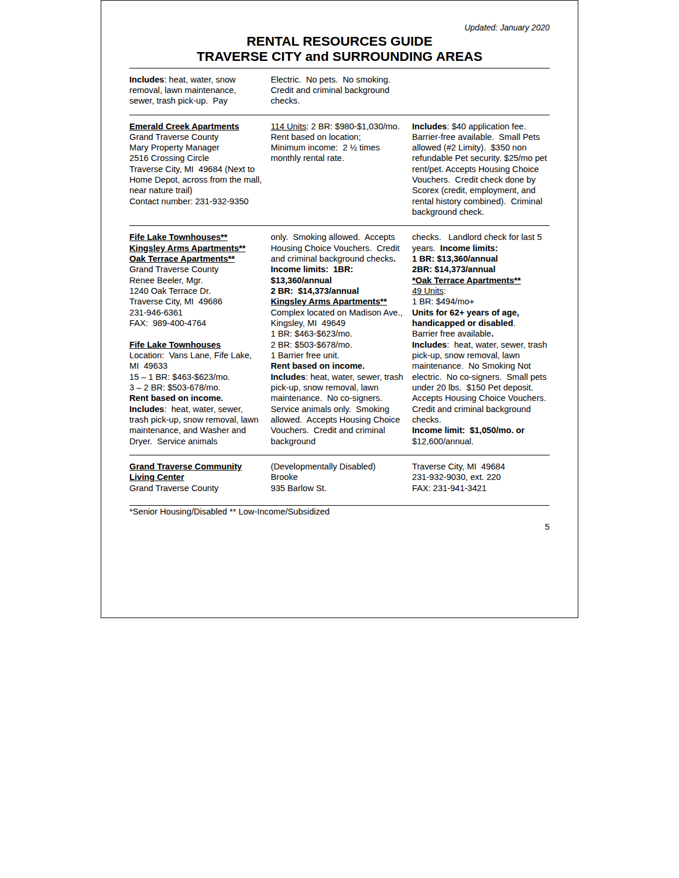Updated: January 2020
RENTAL RESOURCES GUIDE
TRAVERSE CITY and SURROUNDING AREAS
| Includes : heat, water, snow removal, lawn maintenance, sewer, trash pick-up. Pay | Electric. No pets. No smoking. Credit and criminal background checks. | |
| Emerald Creek Apartments Grand Traverse County Mary Property Manager 2516 Crossing Circle Traverse City, MI 49684 (Next to Home Depot, across from the mall, near nature trail) Contact number: 231-932-9350 | 114 Units : 2 BR: $980-$1,030/mo. Rent based on location; Minimum income: 2 ½ times monthly rental rate. | Includes : $40 application fee. Barrier-free available. Small Pets allowed (#2 Limity). $350 non refundable Pet security. $25/mo pet rent/pet. Accepts Housing Choice Vouchers. Credit check done by Scorex (credit, employment, and rental history combined). Criminal background check. |
| Fife Lake Townhouses** Kingsley Arms Apartments** Oak Terrace Apartments** Grand Traverse County Renee Beeler, Mgr. 1240 Oak Terrace Dr. Traverse City, MI 49686 231-946-6361 FAX: 989-400-4764 Fife Lake Townhouses Location: Vans Lane, Fife Lake, MI 49633 15 – 1 BR: $463-$623/mo. 3 – 2 BR: $503-678/mo. Rent based on income. Includes : heat, water, sewer, trash pick-up, snow removal, lawn maintenance, and Washer and Dryer. Service animals | only. Smoking allowed. Accepts Housing Choice Vouchers. Credit and criminal background checks . Income limits: 1BR: $13,360/annual 2 BR: $14,373/annual Kingsley Arms Apartments** Complex located on Madison Ave., Kingsley, MI 49649 1 BR: $463-$623/mo. 2 BR: $503-$678/mo. 1 Barrier free unit. Rent based on income. Includes : heat, water, sewer, trash pick-up, snow removal, lawn maintenance. No co-signers. Service animals only. Smoking allowed. Accepts Housing Choice Vouchers. Credit and criminal background | checks. Landlord check for last 5 years. Income limits: 1 BR: $13,360/annual 2BR: $14,373/annual *Oak Terrace Apartments** 49 Units : 1 BR: $494/mo+ Units for 62+ years of age, handicapped or disabled . Barrier free available . Includes : heat, water, sewer, trash pick-up, snow removal, lawn maintenance. No Smoking Not electric. No co-signers. Small pets under 20 lbs. $150 Pet deposit. Accepts Housing Choice Vouchers. Credit and criminal background checks. Income limit: $1,050/mo. or $12,600/annual. |
| Grand Traverse Community Living Center Grand Traverse County | (Developmentally Disabled) Brooke 935 Barlow St. | Traverse City, MI 49684 231-932-9030, ext. 220 FAX: 231-941-3421 |
*Senior Housing/Disabled ** Low-Income/Subsidized
5